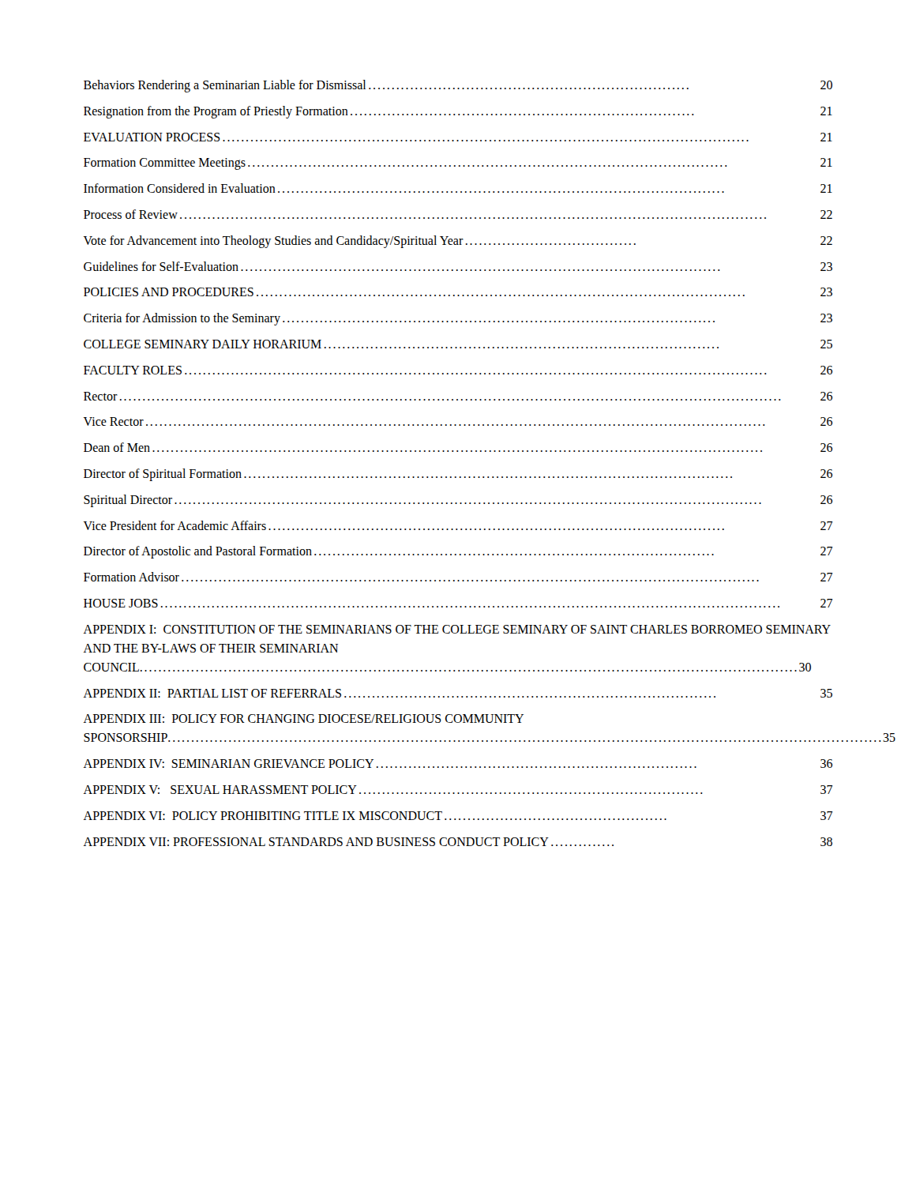Behaviors Rendering a Seminarian Liable for Dismissal ..................................................................... 20
Resignation from the Program of Priestly Formation .......................................................................... 21
EVALUATION PROCESS ................................................................................................................. 21
Formation Committee Meetings ....................................................................................................... 21
Information Considered in Evaluation ................................................................................................ 21
Process of Review .............................................................................................................................. 22
Vote for Advancement into Theology Studies and Candidacy/Spiritual Year ..................................... 22
Guidelines for Self-Evaluation ....................................................................................................... 23
POLICIES AND PROCEDURES ......................................................................................................... 23
Criteria for Admission to the Seminary ............................................................................................. 23
COLLEGE SEMINARY DAILY HORARIUM ..................................................................................... 25
FACULTY ROLES ............................................................................................................................. 26
Rector .............................................................................................................................................. 26
Vice Rector ..................................................................................................................................... 26
Dean of Men ................................................................................................................................... 26
Director of Spiritual Formation ......................................................................................................... 26
Spiritual Director .............................................................................................................................. 26
Vice President for Academic Affairs .................................................................................................. 27
Director of Apostolic and Pastoral Formation ...................................................................................... 27
Formation Advisor ............................................................................................................................ 27
HOUSE JOBS ..................................................................................................................................... 27
APPENDIX I: CONSTITUTION OF THE SEMINARIANS OF THE COLLEGE SEMINARY OF SAINT CHARLES BORROMEO SEMINARY AND THE BY-LAWS OF THEIR SEMINARIAN COUNCIL............................................................................................................................................. 30
APPENDIX II: PARTIAL LIST OF REFERRALS ................................................................................ 35
APPENDIX III: POLICY FOR CHANGING DIOCESE/RELIGIOUS COMMUNITY SPONSORSHIP......................................................................................................................................................... 35
APPENDIX IV: SEMINARIAN GRIEVANCE POLICY ..................................................................... 36
APPENDIX V: SEXUAL HARASSMENT POLICY .......................................................................... 37
APPENDIX VI: POLICY PROHIBITING TITLE IX MISCONDUCT ................................................ 37
APPENDIX VII: PROFESSIONAL STANDARDS AND BUSINESS CONDUCT POLICY .............. 38